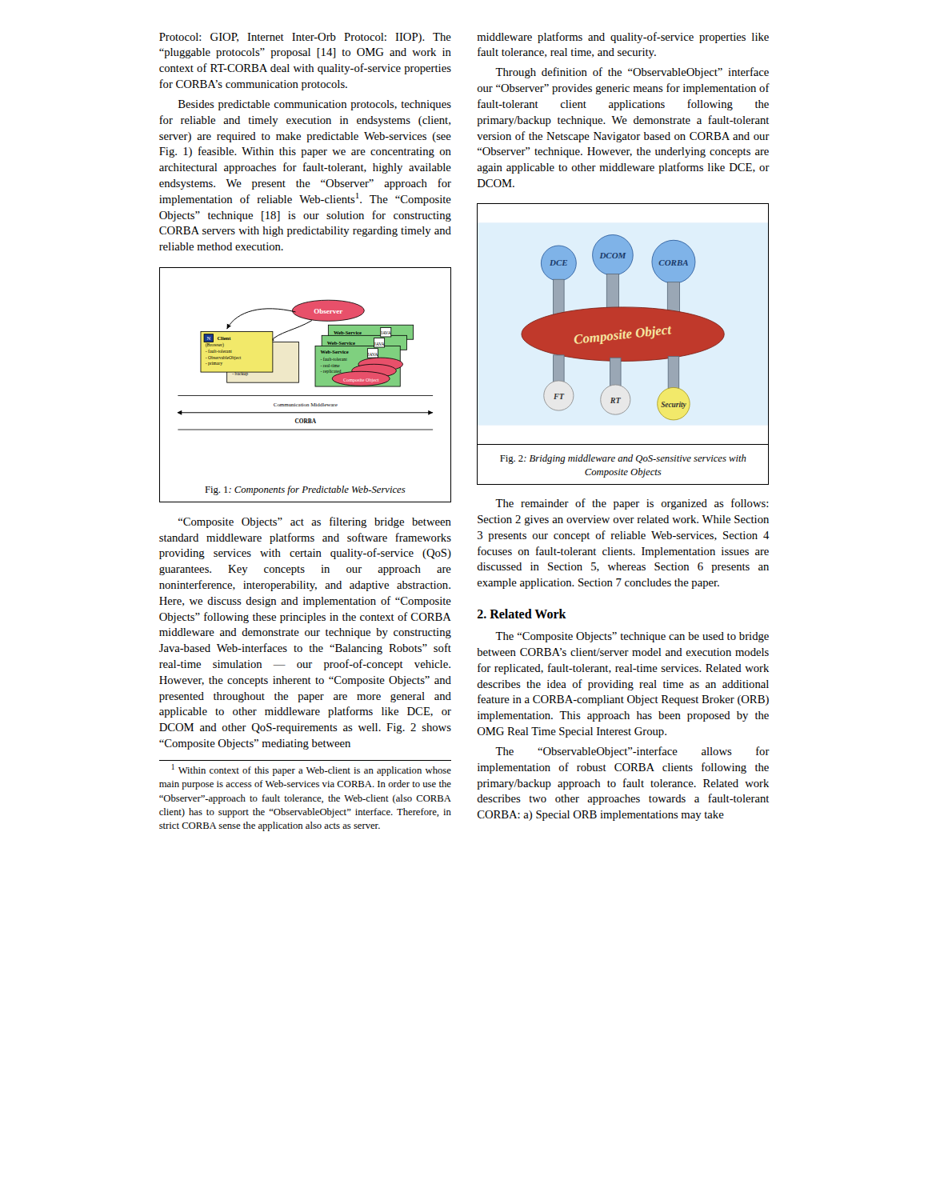Protocol: GIOP, Internet Inter-Orb Protocol: IIOP). The “pluggable protocols” proposal [14] to OMG and work in context of RT-CORBA deal with quality-of-service properties for CORBA’s communication protocols.
Besides predictable communication protocols, techniques for reliable and timely execution in endsystems (client, server) are required to make predictable Web-services (see Fig. 1) feasible. Within this paper we are concentrating on architectural approaches for fault-tolerant, highly available endsystems. We present the “Observer” approach for implementation of reliable Web-clients1. The “Composite Objects” technique [18] is our solution for constructing CORBA servers with high predictability regarding timely and reliable method execution.
Observer Client (Browser) - fault-tolerant - ObservableObject - backup N Client (Browser) - fault-tolerant - ObservableObject - primary Web-Service Web-Service Web-Service - fault-tolerant - real-time - replicated JAVA JAVA JAVA Composite Object Communication Middleware CORBA
Fig. 1: Components for Predictable Web-Services
“Composite Objects” act as filtering bridge between standard middleware platforms and software frameworks providing services with certain quality-of-service (QoS) guarantees. Key concepts in our approach are noninterference, interoperability, and adaptive abstraction. Here, we discuss design and implementation of “Composite Objects” following these principles in the context of CORBA middleware and demonstrate our technique by constructing Java-based Web-interfaces to the “Balancing Robots” soft real-time simulation — our proof-of-concept vehicle. However, the concepts inherent to “Composite Objects” and presented throughout the paper are more general and applicable to other middleware platforms like DCE, or DCOM and other QoS-requirements as well. Fig. 2 shows “Composite Objects” mediating between
1 Within context of this paper a Web-client is an application whose main purpose is access of Web-services via CORBA. In order to use the “Observer”-approach to fault tolerance, the Web-client (also CORBA client) has to support the “ObservableObject” interface. Therefore, in strict CORBA sense the application also acts as server.
middleware platforms and quality-of-service properties like fault tolerance, real time, and security.
Through definition of the “ObservableObject” interface our “Observer” provides generic means for implementation of fault-tolerant client applications following the primary/backup technique. We demonstrate a fault-tolerant version of the Netscape Navigator based on CORBA and our “Observer” technique. However, the underlying concepts are again applicable to other middleware platforms like DCE, or DCOM.
DCE DCOM CORBA Composite Object FT RT Security
Fig. 2: Bridging middleware and QoS-sensitive services with Composite Objects
The remainder of the paper is organized as follows: Section 2 gives an overview over related work. While Section 3 presents our concept of reliable Web-services, Section 4 focuses on fault-tolerant clients. Implementation issues are discussed in Section 5, whereas Section 6 presents an example application. Section 7 concludes the paper.
2. Related Work
The “Composite Objects” technique can be used to bridge between CORBA’s client/server model and execution models for replicated, fault-tolerant, real-time services. Related work describes the idea of providing real time as an additional feature in a CORBA-compliant Object Request Broker (ORB) implementation. This approach has been proposed by the OMG Real Time Special Interest Group.
The “ObservableObject”-interface allows for implementation of robust CORBA clients following the primary/backup approach to fault tolerance. Related work describes two other approaches towards a fault-tolerant CORBA: a) Special ORB implementations may take